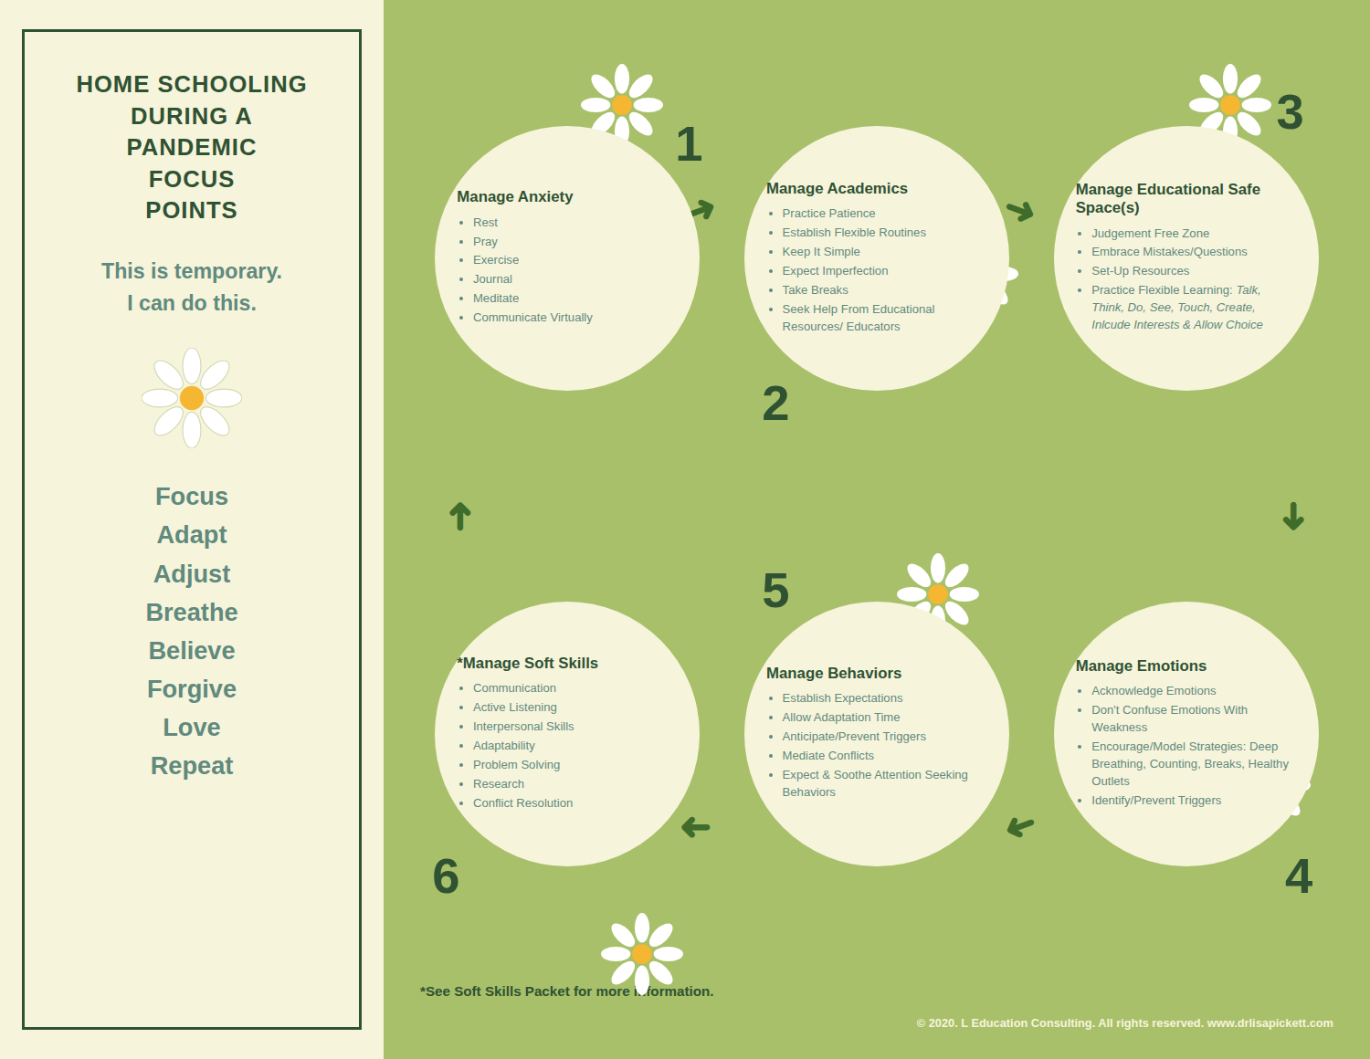Home Schooling
During a
Pandemic
Focus
Points
This is temporary.
I can do this.
Focus
Adapt
Adjust
Breathe
Believe
Forgive
Love
Repeat
➜ ➜ ➜ ➜ ➜ ➜
1
Manage Anxiety
Rest
Pray
Exercise
Journal
Meditate
Communicate Virtually
2
Manage Academics
Practice Patience
Establish Flexible Routines
Keep It Simple
Expect Imperfection
Take Breaks
Seek Help From Educational Resources/ Educators
3
Manage Educational Safe Space(s)
Judgement Free Zone
Embrace Mistakes/Questions
Set-Up Resources
Practice Flexible Learning: Talk, Think, Do, See, Touch, Create, Inlcude Interests & Allow Choice
4
Manage Emotions
Acknowledge Emotions
Don't Confuse Emotions With Weakness
Encourage/Model Strategies: Deep Breathing, Counting, Breaks, Healthy Outlets
Identify/Prevent Triggers
5
Manage Behaviors
Establish Expectations
Allow Adaptation Time
Anticipate/Prevent Triggers
Mediate Conflicts
Expect & Soothe Attention Seeking Behaviors
6
*Manage Soft Skills
Communication
Active Listening
Interpersonal Skills
Adaptability
Problem Solving
Research
Conflict Resolution
*See Soft Skills Packet for more information.
© 2020. L Education Consulting. All rights reserved. www.drlisapickett.com